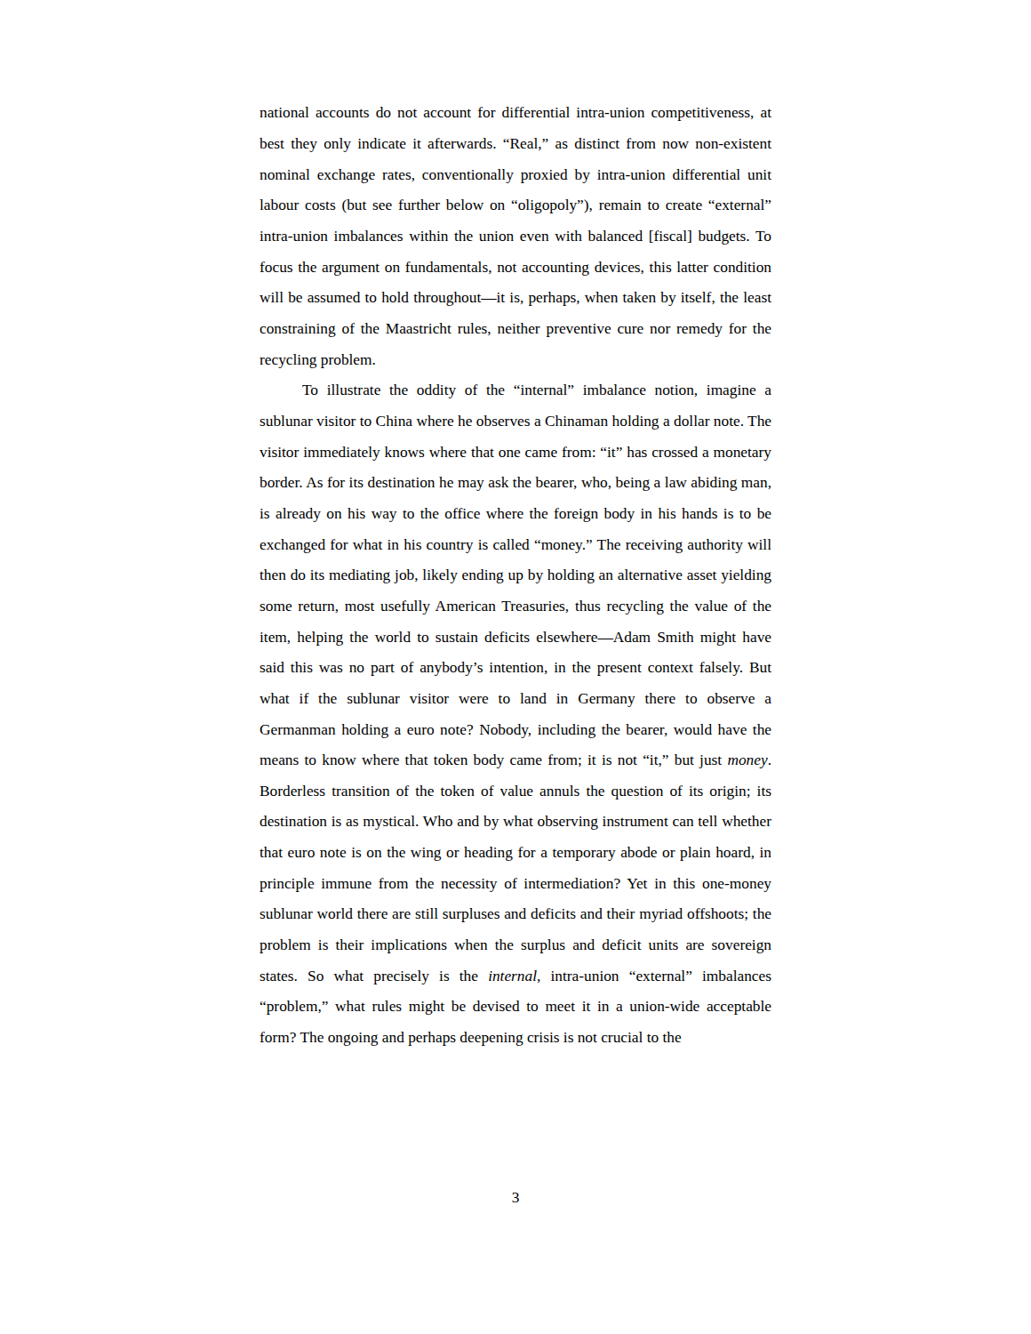national accounts do not account for differential intra-union competitiveness, at best they only indicate it afterwards. “Real,” as distinct from now non-existent nominal exchange rates, conventionally proxied by intra-union differential unit labour costs (but see further below on “oligopoly”), remain to create “external” intra-union imbalances within the union even with balanced [fiscal] budgets. To focus the argument on fundamentals, not accounting devices, this latter condition will be assumed to hold throughout—it is, perhaps, when taken by itself, the least constraining of the Maastricht rules, neither preventive cure nor remedy for the recycling problem.
To illustrate the oddity of the “internal” imbalance notion, imagine a sublunar visitor to China where he observes a Chinaman holding a dollar note. The visitor immediately knows where that one came from: “it” has crossed a monetary border. As for its destination he may ask the bearer, who, being a law abiding man, is already on his way to the office where the foreign body in his hands is to be exchanged for what in his country is called “money.” The receiving authority will then do its mediating job, likely ending up by holding an alternative asset yielding some return, most usefully American Treasuries, thus recycling the value of the item, helping the world to sustain deficits elsewhere—Adam Smith might have said this was no part of anybody’s intention, in the present context falsely. But what if the sublunar visitor were to land in Germany there to observe a Germanman holding a euro note? Nobody, including the bearer, would have the means to know where that token body came from; it is not “it,” but just money. Borderless transition of the token of value annuls the question of its origin; its destination is as mystical. Who and by what observing instrument can tell whether that euro note is on the wing or heading for a temporary abode or plain hoard, in principle immune from the necessity of intermediation? Yet in this one-money sublunar world there are still surpluses and deficits and their myriad offshoots; the problem is their implications when the surplus and deficit units are sovereign states. So what precisely is the internal, intra-union “external” imbalances “problem,” what rules might be devised to meet it in a union-wide acceptable form? The ongoing and perhaps deepening crisis is not crucial to the
3